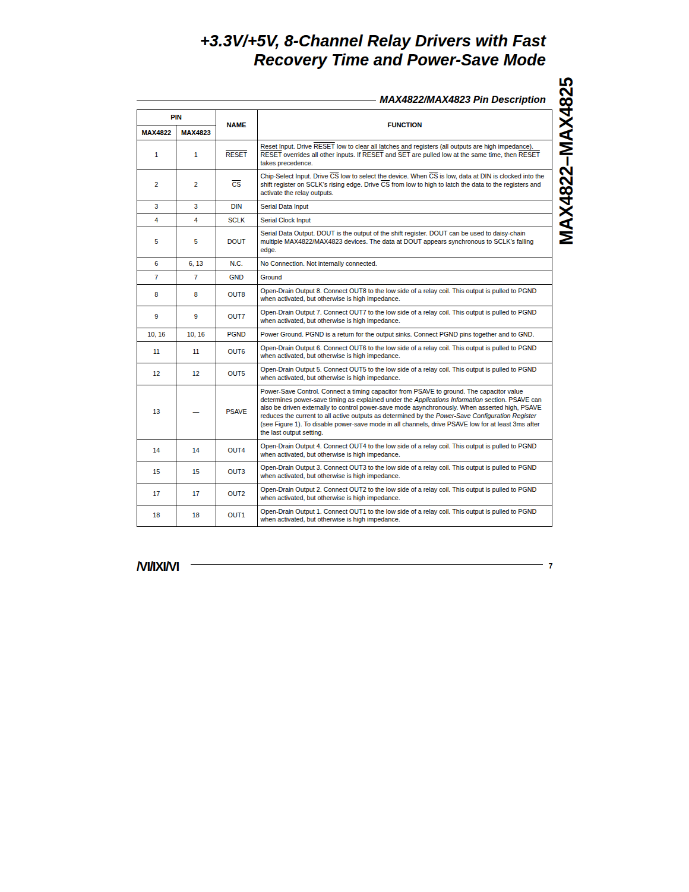MAX4822–MAX4825
+3.3V/+5V, 8-Channel Relay Drivers with Fast
Recovery Time and Power-Save Mode
MAX4822/MAX4823 Pin Description
| PIN | NAME | FUNCTION |
| --- | --- | --- |
| MAX4822 | MAX4823 |
| 1 | 1 | RESET | Reset Input. Drive RESET low to clear all latches and registers (all outputs are high impedance). RESET overrides all other inputs. If RESET and SET are pulled low at the same time, then RESET takes precedence. |
| 2 | 2 | CS | Chip-Select Input. Drive CS low to select the device. When CS is low, data at DIN is clocked into the shift register on SCLK’s rising edge. Drive CS from low to high to latch the data to the registers and activate the relay outputs. |
| 3 | 3 | DIN | Serial Data Input |
| 4 | 4 | SCLK | Serial Clock Input |
| 5 | 5 | DOUT | Serial Data Output. DOUT is the output of the shift register. DOUT can be used to daisy-chain multiple MAX4822/MAX4823 devices. The data at DOUT appears synchronous to SCLK’s falling edge. |
| 6 | 6, 13 | N.C. | No Connection. Not internally connected. |
| 7 | 7 | GND | Ground |
| 8 | 8 | OUT8 | Open-Drain Output 8. Connect OUT8 to the low side of a relay coil. This output is pulled to PGND when activated, but otherwise is high impedance. |
| 9 | 9 | OUT7 | Open-Drain Output 7. Connect OUT7 to the low side of a relay coil. This output is pulled to PGND when activated, but otherwise is high impedance. |
| 10, 16 | 10, 16 | PGND | Power Ground. PGND is a return for the output sinks. Connect PGND pins together and to GND. |
| 11 | 11 | OUT6 | Open-Drain Output 6. Connect OUT6 to the low side of a relay coil. This output is pulled to PGND when activated, but otherwise is high impedance. |
| 12 | 12 | OUT5 | Open-Drain Output 5. Connect OUT5 to the low side of a relay coil. This output is pulled to PGND when activated, but otherwise is high impedance. |
| 13 | — | PSAVE | Power-Save Control. Connect a timing capacitor from PSAVE to ground. The capacitor value determines power-save timing as explained under the Applications Information section. PSAVE can also be driven externally to control power-save mode asynchronously. When asserted high, PSAVE reduces the current to all active outputs as determined by the Power-Save Configuration Register (see Figure 1). To disable power-save mode in all channels, drive PSAVE low for at least 3ms after the last output setting. |
| 14 | 14 | OUT4 | Open-Drain Output 4. Connect OUT4 to the low side of a relay coil. This output is pulled to PGND when activated, but otherwise is high impedance. |
| 15 | 15 | OUT3 | Open-Drain Output 3. Connect OUT3 to the low side of a relay coil. This output is pulled to PGND when activated, but otherwise is high impedance. |
| 17 | 17 | OUT2 | Open-Drain Output 2. Connect OUT2 to the low side of a relay coil. This output is pulled to PGND when activated, but otherwise is high impedance. |
| 18 | 18 | OUT1 | Open-Drain Output 1. Connect OUT1 to the low side of a relay coil. This output is pulled to PGND when activated, but otherwise is high impedance. |
/VI/IXI/VI
7